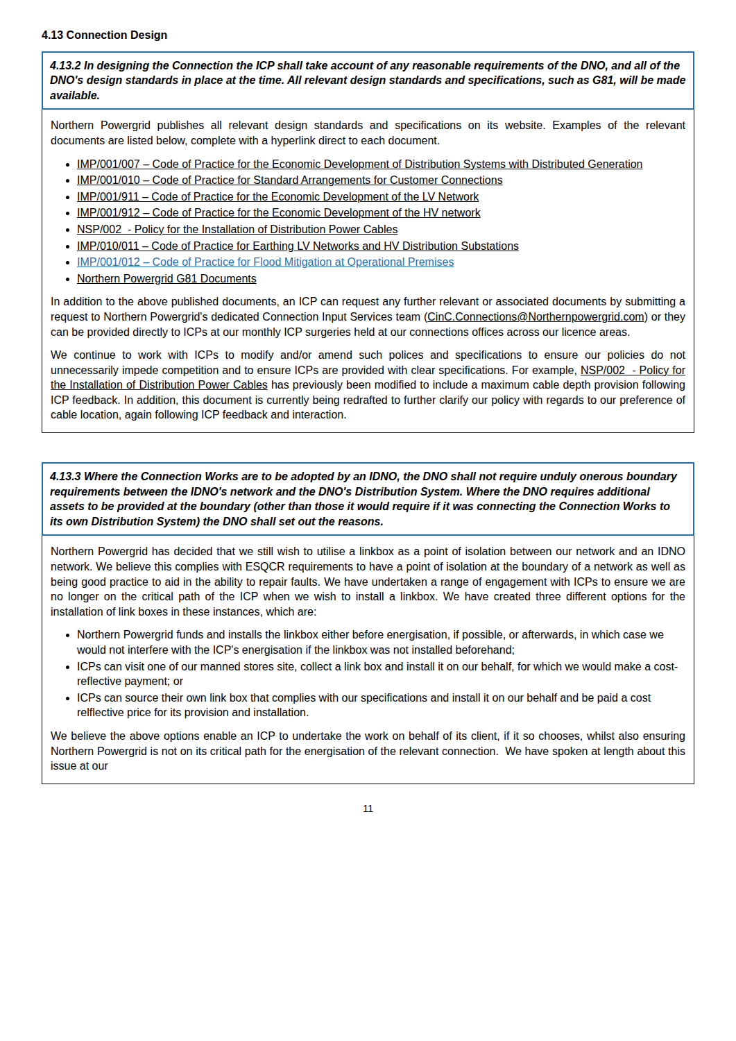4.13 Connection Design
4.13.2 In designing the Connection the ICP shall take account of any reasonable requirements of the DNO, and all of the DNO's design standards in place at the time. All relevant design standards and specifications, such as G81, will be made available.
Northern Powergrid publishes all relevant design standards and specifications on its website. Examples of the relevant documents are listed below, complete with a hyperlink direct to each document.
IMP/001/007 – Code of Practice for the Economic Development of Distribution Systems with Distributed Generation
IMP/001/010 – Code of Practice for Standard Arrangements for Customer Connections
IMP/001/911 – Code of Practice for the Economic Development of the LV Network
IMP/001/912 – Code of Practice for the Economic Development of the HV network
NSP/002 - Policy for the Installation of Distribution Power Cables
IMP/010/011 – Code of Practice for Earthing LV Networks and HV Distribution Substations
IMP/001/012 – Code of Practice for Flood Mitigation at Operational Premises
Northern Powergrid G81 Documents
In addition to the above published documents, an ICP can request any further relevant or associated documents by submitting a request to Northern Powergrid's dedicated Connection Input Services team (CinC.Connections@Northernpowergrid.com) or they can be provided directly to ICPs at our monthly ICP surgeries held at our connections offices across our licence areas.
We continue to work with ICPs to modify and/or amend such polices and specifications to ensure our policies do not unnecessarily impede competition and to ensure ICPs are provided with clear specifications. For example, NSP/002 - Policy for the Installation of Distribution Power Cables has previously been modified to include a maximum cable depth provision following ICP feedback. In addition, this document is currently being redrafted to further clarify our policy with regards to our preference of cable location, again following ICP feedback and interaction.
4.13.3 Where the Connection Works are to be adopted by an IDNO, the DNO shall not require unduly onerous boundary requirements between the IDNO's network and the DNO's Distribution System. Where the DNO requires additional assets to be provided at the boundary (other than those it would require if it was connecting the Connection Works to its own Distribution System) the DNO shall set out the reasons.
Northern Powergrid has decided that we still wish to utilise a linkbox as a point of isolation between our network and an IDNO network. We believe this complies with ESQCR requirements to have a point of isolation at the boundary of a network as well as being good practice to aid in the ability to repair faults. We have undertaken a range of engagement with ICPs to ensure we are no longer on the critical path of the ICP when we wish to install a linkbox. We have created three different options for the installation of link boxes in these instances, which are:
Northern Powergrid funds and installs the linkbox either before energisation, if possible, or afterwards, in which case we would not interfere with the ICP's energisation if the linkbox was not installed beforehand;
ICPs can visit one of our manned stores site, collect a link box and install it on our behalf, for which we would make a cost-reflective payment; or
ICPs can source their own link box that complies with our specifications and install it on our behalf and be paid a cost relflective price for its provision and installation.
We believe the above options enable an ICP to undertake the work on behalf of its client, if it so chooses, whilst also ensuring Northern Powergrid is not on its critical path for the energisation of the relevant connection. We have spoken at length about this issue at our
11